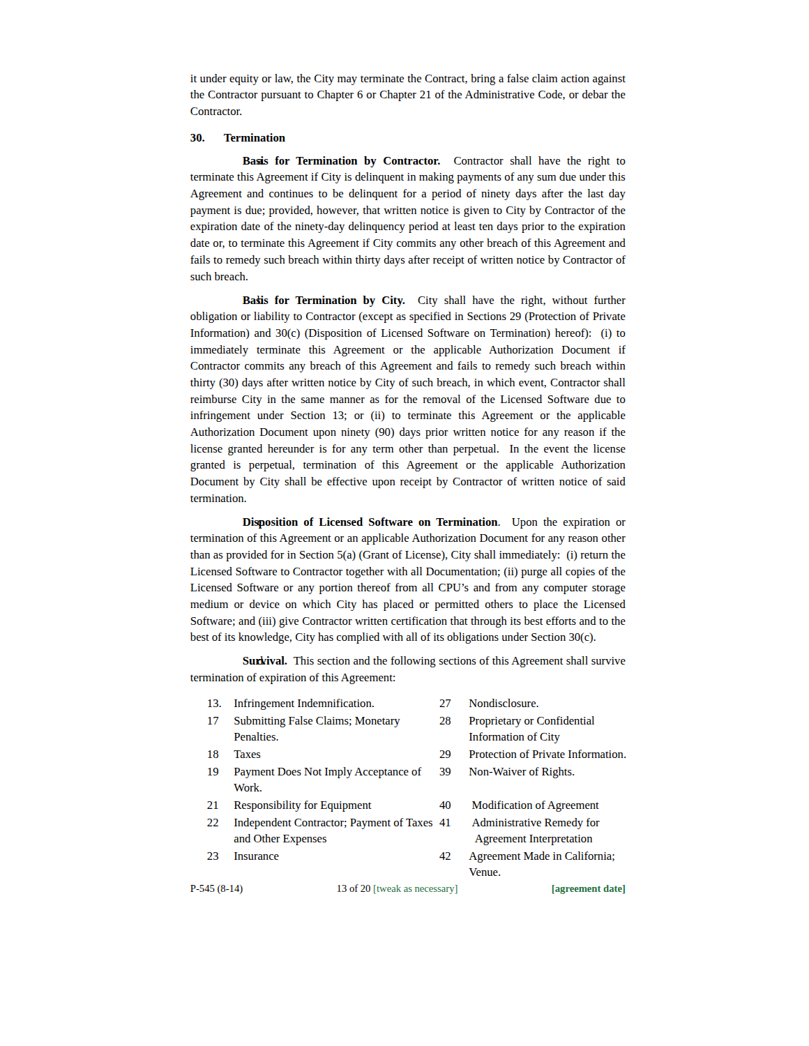it under equity or law, the City may terminate the Contract, bring a false claim action against the Contractor pursuant to Chapter 6 or Chapter 21 of the Administrative Code, or debar the Contractor.
30. Termination
a. Basis for Termination by Contractor. Contractor shall have the right to terminate this Agreement if City is delinquent in making payments of any sum due under this Agreement and continues to be delinquent for a period of ninety days after the last day payment is due; provided, however, that written notice is given to City by Contractor of the expiration date of the ninety-day delinquency period at least ten days prior to the expiration date or, to terminate this Agreement if City commits any other breach of this Agreement and fails to remedy such breach within thirty days after receipt of written notice by Contractor of such breach.
b. Basis for Termination by City. City shall have the right, without further obligation or liability to Contractor (except as specified in Sections 29 (Protection of Private Information) and 30(c) (Disposition of Licensed Software on Termination) hereof): (i) to immediately terminate this Agreement or the applicable Authorization Document if Contractor commits any breach of this Agreement and fails to remedy such breach within thirty (30) days after written notice by City of such breach, in which event, Contractor shall reimburse City in the same manner as for the removal of the Licensed Software due to infringement under Section 13; or (ii) to terminate this Agreement or the applicable Authorization Document upon ninety (90) days prior written notice for any reason if the license granted hereunder is for any term other than perpetual. In the event the license granted is perpetual, termination of this Agreement or the applicable Authorization Document by City shall be effective upon receipt by Contractor of written notice of said termination.
c. Disposition of Licensed Software on Termination. Upon the expiration or termination of this Agreement or an applicable Authorization Document for any reason other than as provided for in Section 5(a) (Grant of License), City shall immediately: (i) return the Licensed Software to Contractor together with all Documentation; (ii) purge all copies of the Licensed Software or any portion thereof from all CPU’s and from any computer storage medium or device on which City has placed or permitted others to place the Licensed Software; and (iii) give Contractor written certification that through its best efforts and to the best of its knowledge, City has complied with all of its obligations under Section 30(c).
d. Survival. This section and the following sections of this Agreement shall survive termination of expiration of this Agreement:
| 13. | Infringement Indemnification. | 27 | Nondisclosure. |
| 17 | Submitting False Claims; Monetary Penalties. | 28 | Proprietary or Confidential Information of City |
| 18 | Taxes | 29 | Protection of Private Information. |
| 19 | Payment Does Not Imply Acceptance of Work. | 39 | Non-Waiver of Rights. |
| 21 | Responsibility for Equipment | 40 | Modification of Agreement |
| 22 | Independent Contractor; Payment of Taxes and Other Expenses | 41 | Administrative Remedy for Agreement Interpretation |
| 23 | Insurance | 42 | Agreement Made in California; Venue. |
P-545 (8-14) 13 of 20 [tweak as necessary] [agreement date]